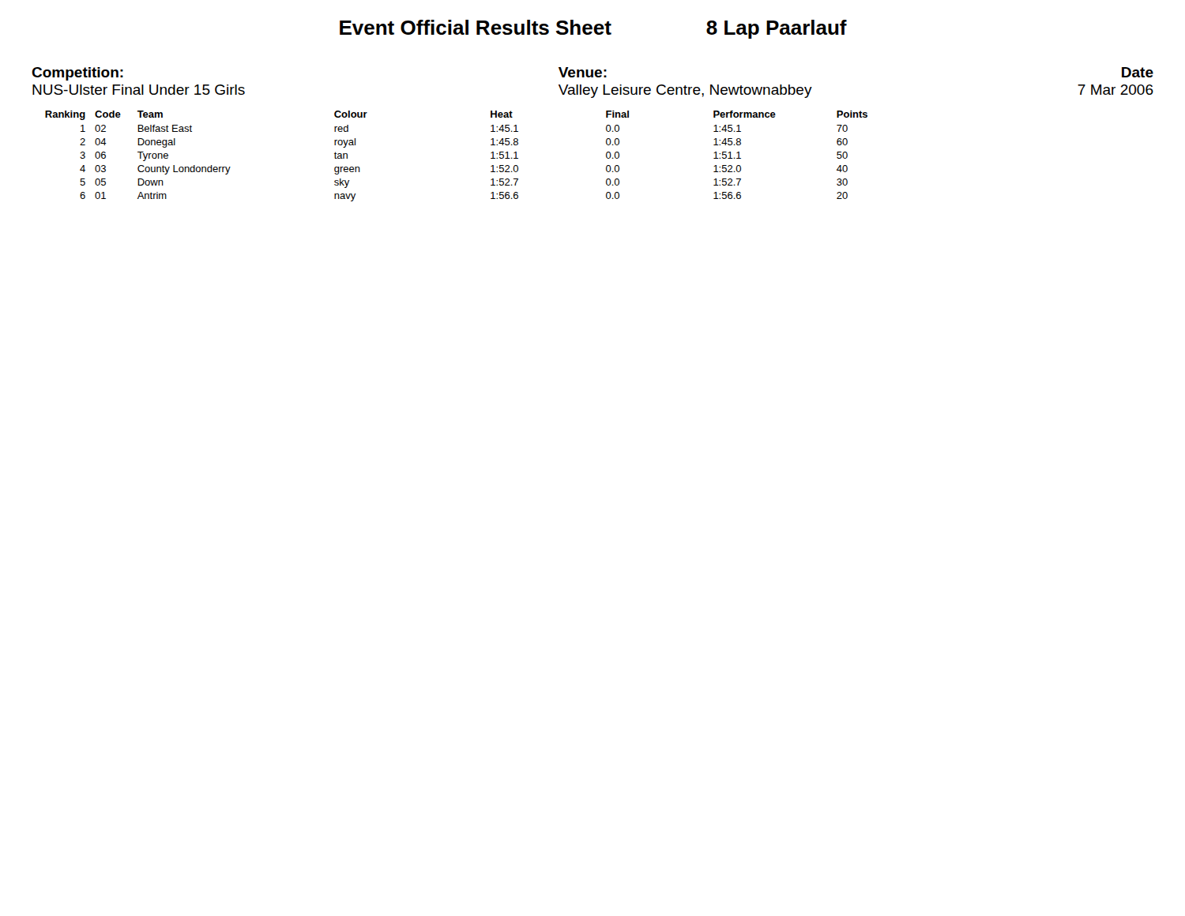Event Official Results Sheet 8 Lap Paarlauf
Competition:
NUS-Ulster Final Under 15 Girls
Venue:
Valley Leisure Centre, Newtownabbey
Date
7 Mar 2006
| Ranking | Code | Team | Colour | Heat | Final | Performance | Points |
| --- | --- | --- | --- | --- | --- | --- | --- |
| 1 | 02 | Belfast East | red | 1:45.1 | 0.0 | 1:45.1 | 70 |
| 2 | 04 | Donegal | royal | 1:45.8 | 0.0 | 1:45.8 | 60 |
| 3 | 06 | Tyrone | tan | 1:51.1 | 0.0 | 1:51.1 | 50 |
| 4 | 03 | County Londonderry | green | 1:52.0 | 0.0 | 1:52.0 | 40 |
| 5 | 05 | Down | sky | 1:52.7 | 0.0 | 1:52.7 | 30 |
| 6 | 01 | Antrim | navy | 1:56.6 | 0.0 | 1:56.6 | 20 |